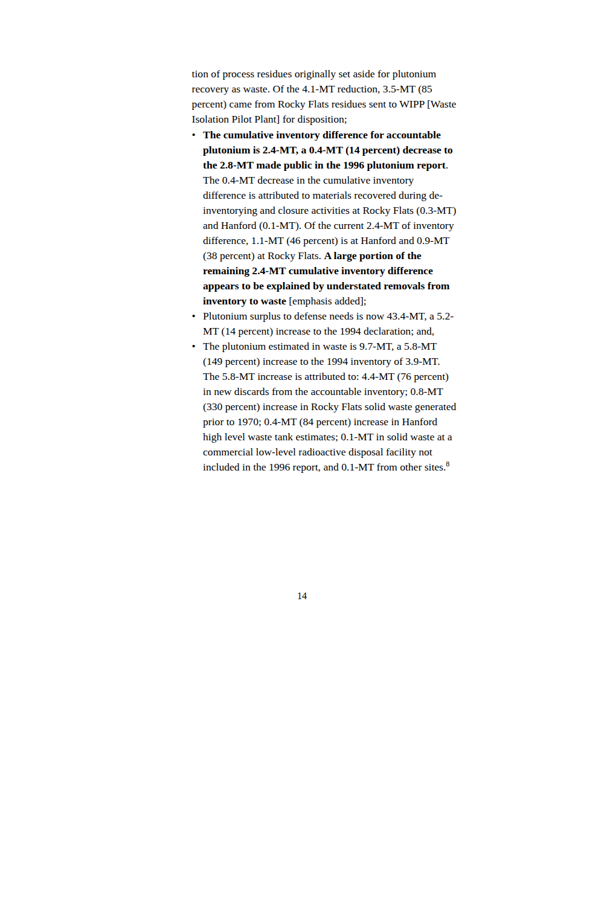tion of process residues originally set aside for plutonium recovery as waste. Of the 4.1-MT reduction, 3.5-MT (85 percent) came from Rocky Flats residues sent to WIPP [Waste Isolation Pilot Plant] for disposition;
The cumulative inventory difference for accountable plutonium is 2.4-MT, a 0.4-MT (14 percent) decrease to the 2.8-MT made public in the 1996 plutonium report. The 0.4-MT decrease in the cumulative inventory difference is attributed to materials recovered during de-inventorying and closure activities at Rocky Flats (0.3-MT) and Hanford (0.1-MT). Of the current 2.4-MT of inventory difference, 1.1-MT (46 percent) is at Hanford and 0.9-MT (38 percent) at Rocky Flats. A large portion of the remaining 2.4-MT cumulative inventory difference appears to be explained by understated removals from inventory to waste [emphasis added];
Plutonium surplus to defense needs is now 43.4-MT, a 5.2-MT (14 percent) increase to the 1994 declaration; and,
The plutonium estimated in waste is 9.7-MT, a 5.8-MT (149 percent) increase to the 1994 inventory of 3.9-MT. The 5.8-MT increase is attributed to: 4.4-MT (76 percent) in new discards from the accountable inventory; 0.8-MT (330 percent) increase in Rocky Flats solid waste generated prior to 1970; 0.4-MT (84 percent) increase in Hanford high level waste tank estimates; 0.1-MT in solid waste at a commercial low-level radioactive disposal facility not included in the 1996 report, and 0.1-MT from other sites.8
14